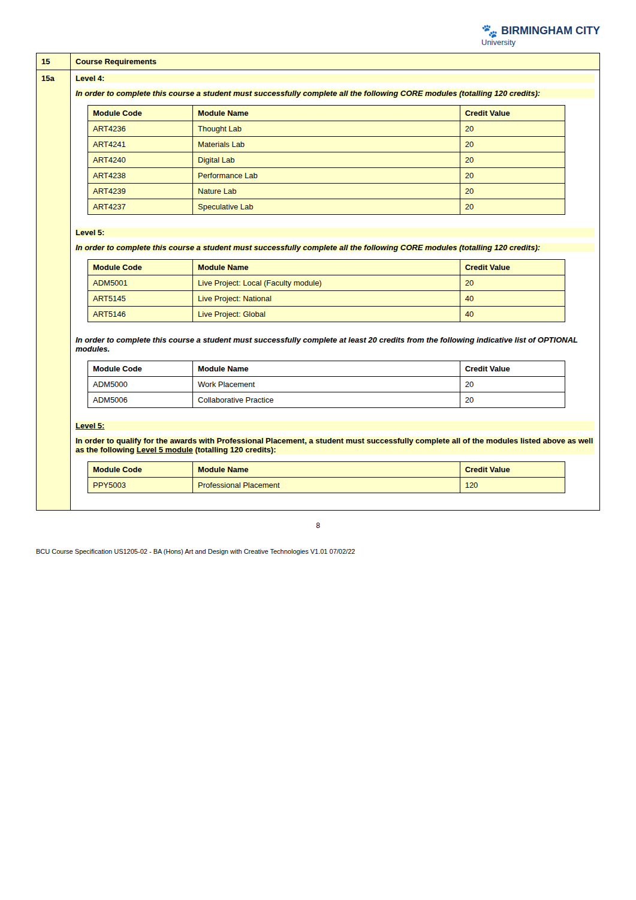🐾BIRMINGHAM CITY University
| 15 | Course Requirements |
| 15a | Level 4: In order to complete this course a student must successfully complete all the following CORE modules (totalling 120 credits): / Module Code / Module Name / Credit Value / / --- / --- / --- / / ART4236 / Thought Lab / 20 / / ART4241 / Materials Lab / 20 / / ART4240 / Digital Lab / 20 / / ART4238 / Performance Lab / 20 / / ART4239 / Nature Lab / 20 / / ART4237 / Speculative Lab / 20 / Level 5: In order to complete this course a student must successfully complete all the following CORE modules (totalling 120 credits): / Module Code / Module Name / Credit Value / / --- / --- / --- / / ADM5001 / Live Project: Local (Faculty module) / 20 / / ART5145 / Live Project: National / 40 / / ART5146 / Live Project: Global / 40 / In order to complete this course a student must successfully complete at least 20 credits from the following indicative list of OPTIONAL modules. / Module Code / Module Name / Credit Value / / --- / --- / --- / / ADM5000 / Work Placement / 20 / / ADM5006 / Collaborative Practice / 20 / Level 5: In order to qualify for the awards with Professional Placement, a student must successfully complete all of the modules listed above as well as the following Level 5 module (totalling 120 credits): / Module Code / Module Name / Credit Value / / --- / --- / --- / / PPY5003 / Professional Placement / 120 / |
8
BCU Course Specification US1205-02 - BA (Hons) Art and Design with Creative Technologies V1.01 07/02/22